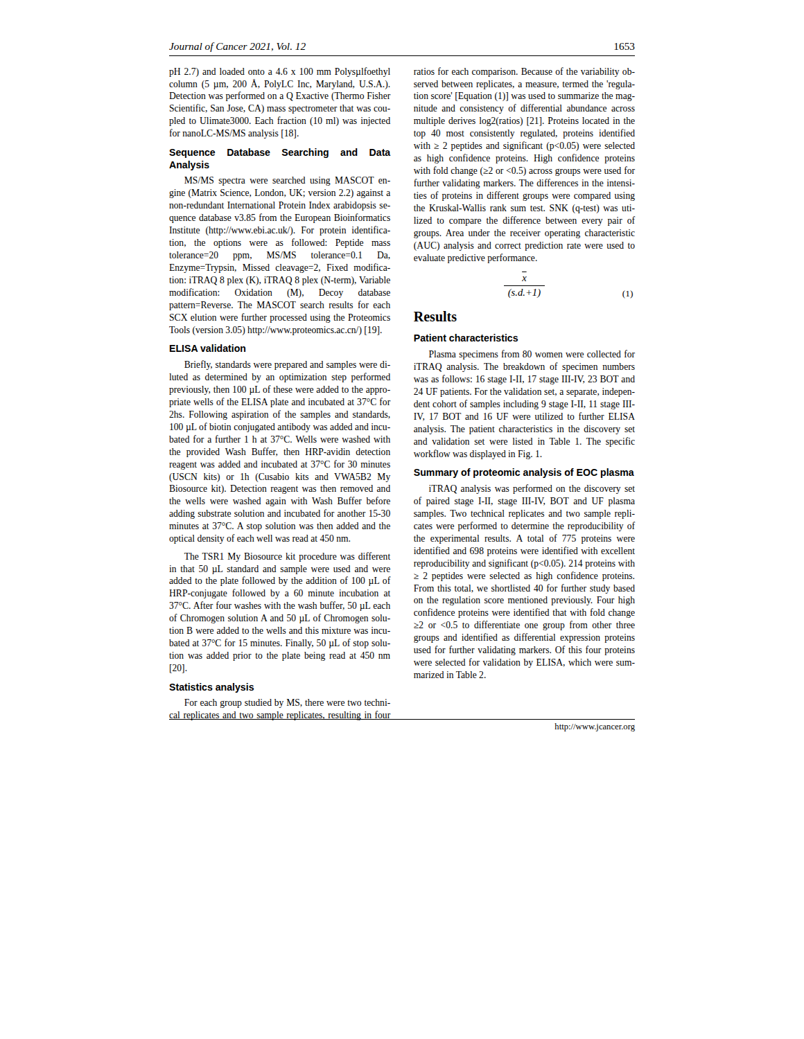Journal of Cancer 2021, Vol. 12 1653
pH 2.7) and loaded onto a 4.6 x 100 mm Polysµlfoethyl column (5 µm, 200 Å, PolyLC Inc, Maryland, U.S.A.). Detection was performed on a Q Exactive (Thermo Fisher Scientific, San Jose, CA) mass spectrometer that was coupled to Ulimate3000. Each fraction (10 ml) was injected for nanoLC-MS/MS analysis [18].
Sequence Database Searching and Data Analysis
MS/MS spectra were searched using MASCOT engine (Matrix Science, London, UK; version 2.2) against a non-redundant International Protein Index arabidopsis sequence database v3.85 from the European Bioinformatics Institute (http://www.ebi.ac.uk/). For protein identification, the options were as followed: Peptide mass tolerance=20 ppm, MS/MS tolerance=0.1 Da, Enzyme=Trypsin, Missed cleavage=2, Fixed modification: iTRAQ 8 plex (K), iTRAQ 8 plex (N-term), Variable modification: Oxidation (M), Decoy database pattern=Reverse. The MASCOT search results for each SCX elution were further processed using the Proteomics Tools (version 3.05) http://www.proteomics.ac.cn/) [19].
ELISA validation
Briefly, standards were prepared and samples were diluted as determined by an optimization step performed previously, then 100 µL of these were added to the appropriate wells of the ELISA plate and incubated at 37°C for 2hs. Following aspiration of the samples and standards, 100 µL of biotin conjugated antibody was added and incubated for a further 1 h at 37°C. Wells were washed with the provided Wash Buffer, then HRP-avidin detection reagent was added and incubated at 37°C for 30 minutes (USCN kits) or 1h (Cusabio kits and VWA5B2 My Biosource kit). Detection reagent was then removed and the wells were washed again with Wash Buffer before adding substrate solution and incubated for another 15-30 minutes at 37°C. A stop solution was then added and the optical density of each well was read at 450 nm.
The TSR1 My Biosource kit procedure was different in that 50 µL standard and sample were used and were added to the plate followed by the addition of 100 µL of HRP-conjugate followed by a 60 minute incubation at 37°C. After four washes with the wash buffer, 50 µL each of Chromogen solution A and 50 µL of Chromogen solution B were added to the wells and this mixture was incubated at 37°C for 15 minutes. Finally, 50 µL of stop solution was added prior to the plate being read at 450 nm [20].
Statistics analysis
For each group studied by MS, there were two technical replicates and two sample replicates, resulting in four ratios for each comparison. Because of the variability observed between replicates, a measure, termed the 'regulation score' [Equation (1)] was used to summarize the magnitude and consistency of differential abundance across multiple derives log2(ratios) [21]. Proteins located in the top 40 most consistently regulated, proteins identified with ≥ 2 peptides and significant (p<0.05) were selected as high confidence proteins. High confidence proteins with fold change (≥2 or <0.5) across groups were used for further validating markers. The differences in the intensities of proteins in different groups were compared using the Kruskal-Wallis rank sum test. SNK (q-test) was utilized to compare the difference between every pair of groups. Area under the receiver operating characteristic (AUC) analysis and correct prediction rate were used to evaluate predictive performance.
x (s.d.+1) (1)
Results
Patient characteristics
Plasma specimens from 80 women were collected for iTRAQ analysis. The breakdown of specimen numbers was as follows: 16 stage I-II, 17 stage III-IV, 23 BOT and 24 UF patients. For the validation set, a separate, independent cohort of samples including 9 stage I-II, 11 stage III-IV, 17 BOT and 16 UF were utilized to further ELISA analysis. The patient characteristics in the discovery set and validation set were listed in Table 1. The specific workflow was displayed in Fig. 1.
Summary of proteomic analysis of EOC plasma
iTRAQ analysis was performed on the discovery set of paired stage I-II, stage III-IV, BOT and UF plasma samples. Two technical replicates and two sample replicates were performed to determine the reproducibility of the experimental results. A total of 775 proteins were identified and 698 proteins were identified with excellent reproducibility and significant (p<0.05). 214 proteins with ≥ 2 peptides were selected as high confidence proteins. From this total, we shortlisted 40 for further study based on the regulation score mentioned previously. Four high confidence proteins were identified that with fold change ≥2 or <0.5 to differentiate one group from other three groups and identified as differential expression proteins used for further validating markers. Of this four proteins were selected for validation by ELISA, which were summarized in Table 2.
http://www.jcancer.org